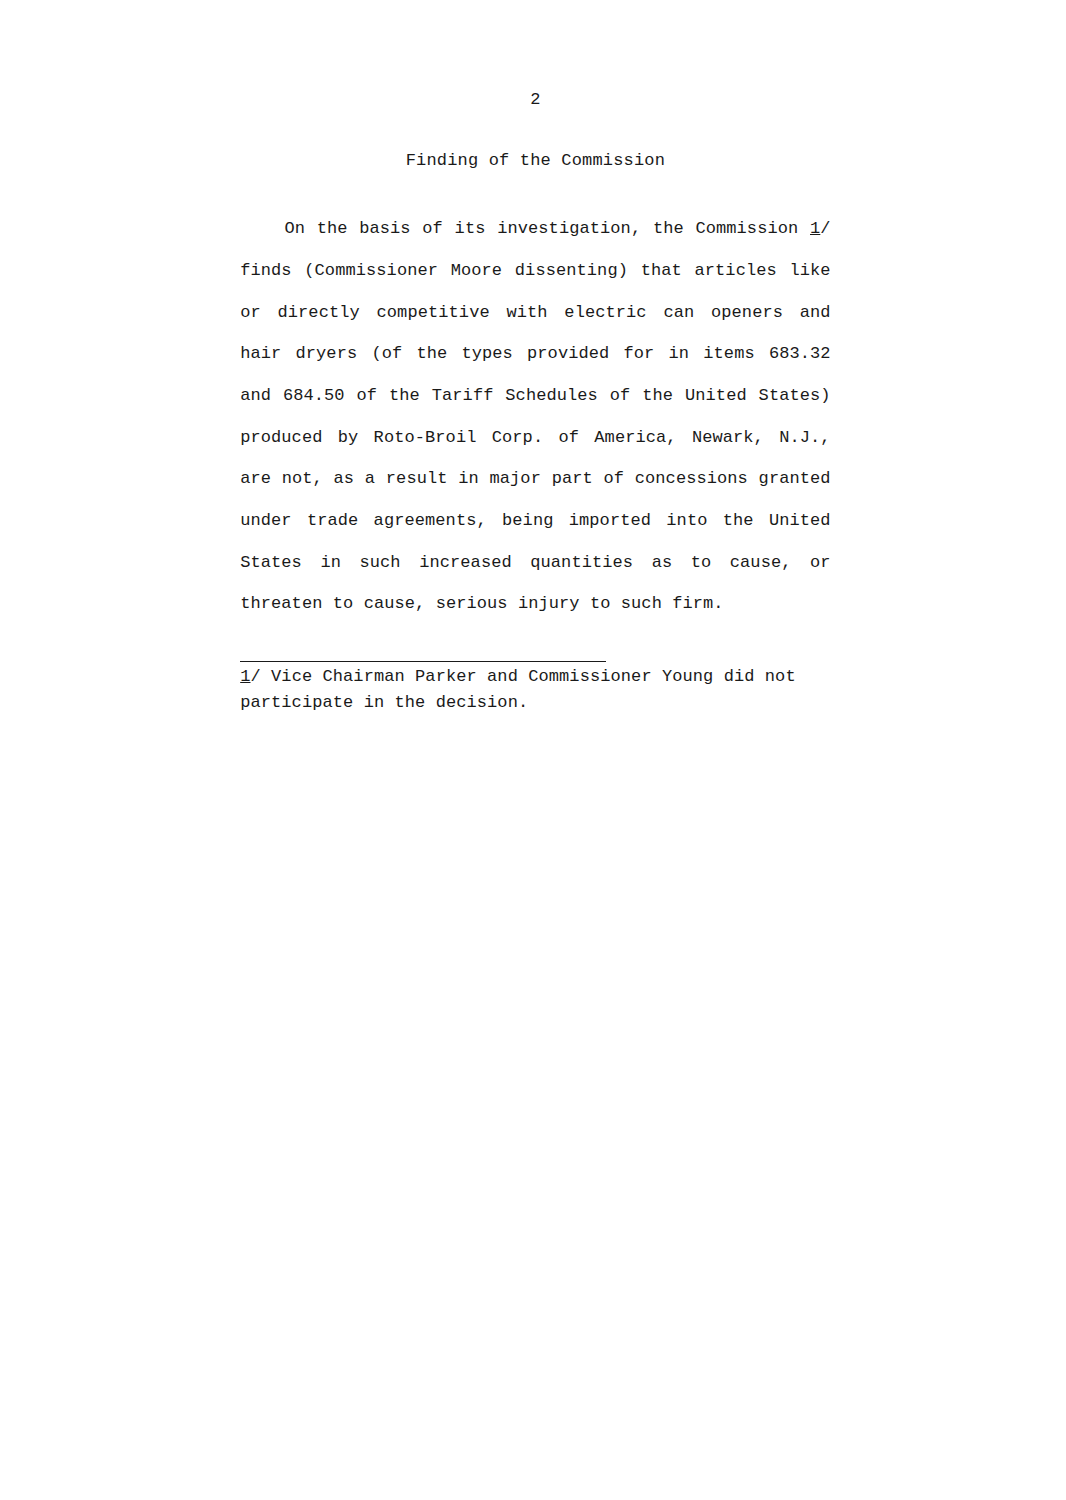2
Finding of the Commission
On the basis of its investigation, the Commission 1/ finds (Commissioner Moore dissenting) that articles like or directly competitive with electric can openers and hair dryers (of the types provided for in items 683.32 and 684.50 of the Tariff Schedules of the United States) produced by Roto-Broil Corp. of America, Newark, N.J., are not, as a result in major part of concessions granted under trade agreements, being imported into the United States in such increased quantities as to cause, or threaten to cause, serious injury to such firm.
1/ Vice Chairman Parker and Commissioner Young did not participate in the decision.